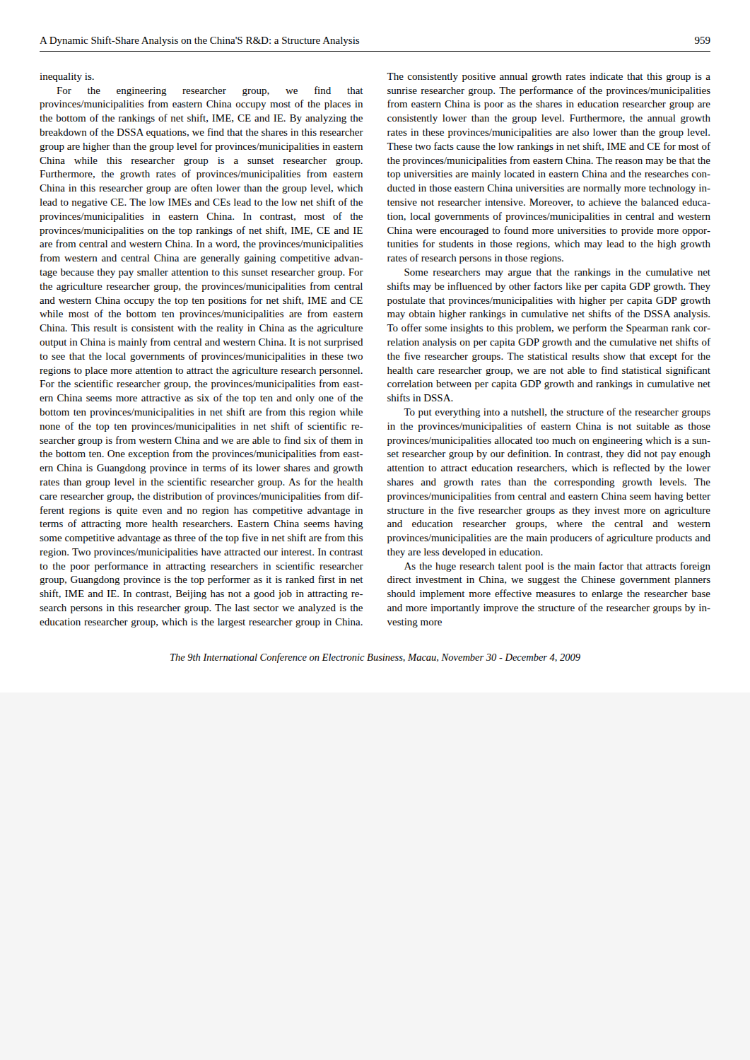A Dynamic Shift-Share Analysis on the China'S R&D: a Structure Analysis 959
inequality is.
For the engineering researcher group, we find that provinces/municipalities from eastern China occupy most of the places in the bottom of the rankings of net shift, IME, CE and IE. By analyzing the breakdown of the DSSA equations, we find that the shares in this researcher group are higher than the group level for provinces/municipalities in eastern China while this researcher group is a sunset researcher group. Furthermore, the growth rates of provinces/municipalities from eastern China in this researcher group are often lower than the group level, which lead to negative CE. The low IMEs and CEs lead to the low net shift of the provinces/municipalities in eastern China. In contrast, most of the provinces/municipalities on the top rankings of net shift, IME, CE and IE are from central and western China. In a word, the provinces/municipalities from western and central China are generally gaining competitive advantage because they pay smaller attention to this sunset researcher group. For the agriculture researcher group, the provinces/municipalities from central and western China occupy the top ten positions for net shift, IME and CE while most of the bottom ten provinces/municipalities are from eastern China. This result is consistent with the reality in China as the agriculture output in China is mainly from central and western China. It is not surprised to see that the local governments of provinces/municipalities in these two regions to place more attention to attract the agriculture research personnel. For the scientific researcher group, the provinces/municipalities from eastern China seems more attractive as six of the top ten and only one of the bottom ten provinces/municipalities in net shift are from this region while none of the top ten provinces/municipalities in net shift of scientific researcher group is from western China and we are able to find six of them in the bottom ten. One exception from the provinces/municipalities from eastern China is Guangdong province in terms of its lower shares and growth rates than group level in the scientific researcher group. As for the health care researcher group, the distribution of provinces/municipalities from different regions is quite even and no region has competitive advantage in terms of attracting more health researchers. Eastern China seems having some competitive advantage as three of the top five in net shift are from this region. Two provinces/municipalities have attracted our interest. In contrast to the poor performance in attracting researchers in scientific researcher group, Guangdong province is the top performer as it is ranked first in net shift, IME and IE. In contrast, Beijing has not a good job in attracting research persons in this researcher group. The last sector we analyzed is the education researcher group, which is the largest researcher group in China. The consistently positive annual growth rates indicate that this group is a sunrise researcher group. The performance of the provinces/municipalities from eastern China is poor as the shares in education researcher group are consistently lower than the group level. Furthermore, the annual growth rates in these provinces/municipalities are also lower than the group level. These two facts cause the low rankings in net shift, IME and CE for most of the provinces/municipalities from eastern China. The reason may be that the top universities are mainly located in eastern China and the researches conducted in those eastern China universities are normally more technology intensive not researcher intensive. Moreover, to achieve the balanced education, local governments of provinces/municipalities in central and western China were encouraged to found more universities to provide more opportunities for students in those regions, which may lead to the high growth rates of research persons in those regions.
Some researchers may argue that the rankings in the cumulative net shifts may be influenced by other factors like per capita GDP growth. They postulate that provinces/municipalities with higher per capita GDP growth may obtain higher rankings in cumulative net shifts of the DSSA analysis. To offer some insights to this problem, we perform the Spearman rank correlation analysis on per capita GDP growth and the cumulative net shifts of the five researcher groups. The statistical results show that except for the health care researcher group, we are not able to find statistical significant correlation between per capita GDP growth and rankings in cumulative net shifts in DSSA.
To put everything into a nutshell, the structure of the researcher groups in the provinces/municipalities of eastern China is not suitable as those provinces/municipalities allocated too much on engineering which is a sunset researcher group by our definition. In contrast, they did not pay enough attention to attract education researchers, which is reflected by the lower shares and growth rates than the corresponding growth levels. The provinces/municipalities from central and eastern China seem having better structure in the five researcher groups as they invest more on agriculture and education researcher groups, where the central and western provinces/municipalities are the main producers of agriculture products and they are less developed in education.
As the huge research talent pool is the main factor that attracts foreign direct investment in China, we suggest the Chinese government planners should implement more effective measures to enlarge the researcher base and more importantly improve the structure of the researcher groups by investing more
The 9th International Conference on Electronic Business, Macau, November 30 - December 4, 2009